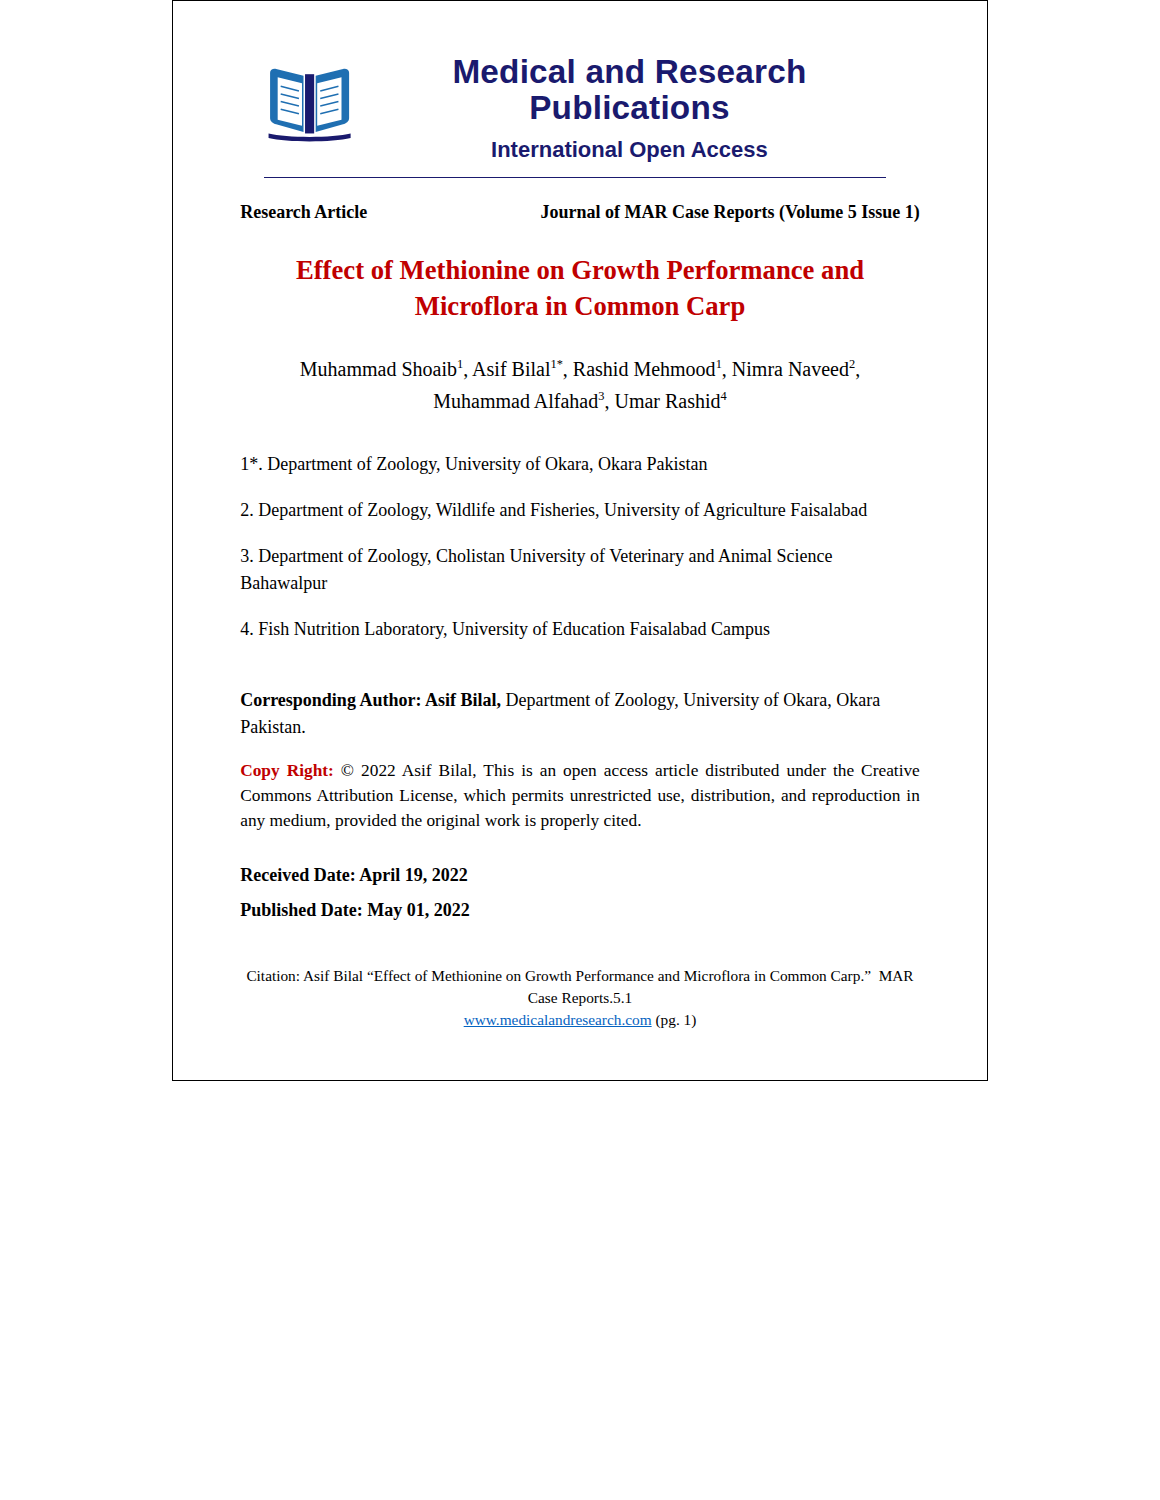Medical and Research Publications
International Open Access
Research Article Journal of MAR Case Reports (Volume 5 Issue 1)
Effect of Methionine on Growth Performance and Microflora in Common Carp
Muhammad Shoaib1, Asif Bilal1*, Rashid Mehmood1, Nimra Naveed2, Muhammad Alfahad3, Umar Rashid4
1*. Department of Zoology, University of Okara, Okara Pakistan
2. Department of Zoology, Wildlife and Fisheries, University of Agriculture Faisalabad
3. Department of Zoology, Cholistan University of Veterinary and Animal Science Bahawalpur
4. Fish Nutrition Laboratory, University of Education Faisalabad Campus
Corresponding Author: Asif Bilal, Department of Zoology, University of Okara, Okara Pakistan.
Copy Right: © 2022 Asif Bilal, This is an open access article distributed under the Creative Commons Attribution License, which permits unrestricted use, distribution, and reproduction in any medium, provided the original work is properly cited.
Received Date: April 19, 2022
Published Date: May 01, 2022
Citation: Asif Bilal “Effect of Methionine on Growth Performance and Microflora in Common Carp.” MAR Case Reports.5.1
www.medicalandresearch.com (pg. 1)